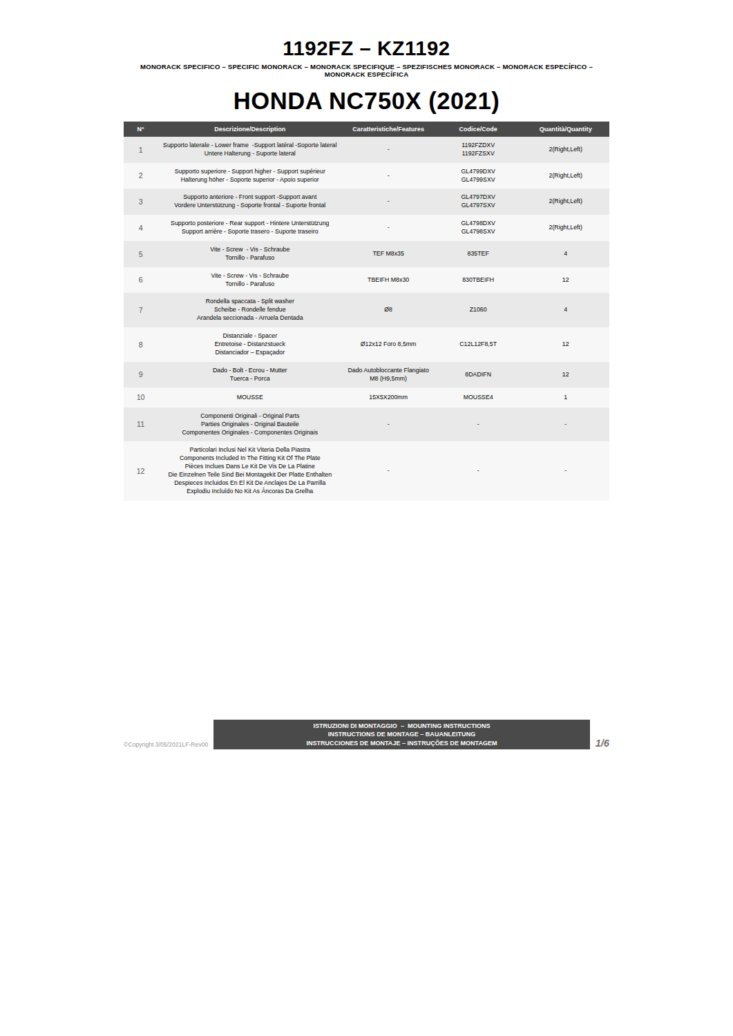1192FZ – KZ1192
MONORACK SPECIFICO – SPECIFIC MONORACK – MONORACK SPECIFIQUE – SPEZIFISCHES MONORACK – MONORACK ESPECÍFICO – MONORACK ESPECÍFICA
HONDA NC750X (2021)
| N° | Descrizione/Description | Caratteristiche/Features | Codice/Code | Quantità/Quantity |
| --- | --- | --- | --- | --- |
| 1 | Supporto laterale - Lower frame -Support latéral -Soporte lateral Untere Halterung - Suporte lateral | - | 1192FZDXV 1192FZSXV | 2(Right,Left) |
| 2 | Supporto superiore - Support higher - Support supérieur Halterung höher - Soporte superior - Apoio superior | - | GL4799DXV GL4799SXV | 2(Right,Left) |
| 3 | Supporto anteriore - Front support -Support avant Vordere Unterstützung - Soporte frontal - Suporte frontal | - | GL4797DXV GL4797SXV | 2(Right,Left) |
| 4 | Supporto posteriore - Rear support - Hintere Unterstützung Support arrière - Soporte trasero - Suporte traseiro | - | GL4798DXV GL4798SXV | 2(Right,Left) |
| 5 | Vite - Screw - Vis - Schraube Tornillo - Parafuso | TEF M8x35 | 835TEF | 4 |
| 6 | Vite - Screw - Vis - Schraube Tornillo - Parafuso | TBEIFH M8x30 | 830TBEIFH | 12 |
| 7 | Rondella spaccata - Split washer Scheibe - Rondelle fendue Arandela seccionada - Arruela Dentada | Ø8 | Z1060 | 4 |
| 8 | Distanziale - Spacer Entretoise - Distanzstueck Distanciador – Espaçador | Ø12x12 Foro 8,5mm | C12L12F8,5T | 12 |
| 9 | Dado - Bolt - Ecrou - Mutter Tuerca - Porca | Dado Autobloccante Flangiato M8 (H9,5mm) | 8DADIFN | 12 |
| 10 | MOUSSE | 15X5X200mm | MOUSSE4 | 1 |
| 11 | Componenti Originali - Original Parts Parties Originales - Original Bauteile Componentes Originales - Componentes Originais | - | - | - |
| 12 | Particolari Inclusi Nel Kit Viteria Della Piastra Components Included In The Fitting Kit Of The Plate Pièces Inclues Dans Le Kit De Vis De La Platine Die Einzelnen Teile Sind Bei Montagekit Der Platte Enthalten Despieces Incluidos En El Kit De Anclajes De La Parrilla Explodiu Incluído No Kit As Âncoras Da Grelha | - | - | - |
©Copyright 3/05/2021LF-Rev00
ISTRUZIONI DI MONTAGGIO – MOUNTING INSTRUCTIONS
INSTRUCTIONS DE MONTAGE – BAUANLEITUNG
INSTRUCCIONES DE MONTAJE – INSTRUÇÕES DE MONTAGEM
1/6